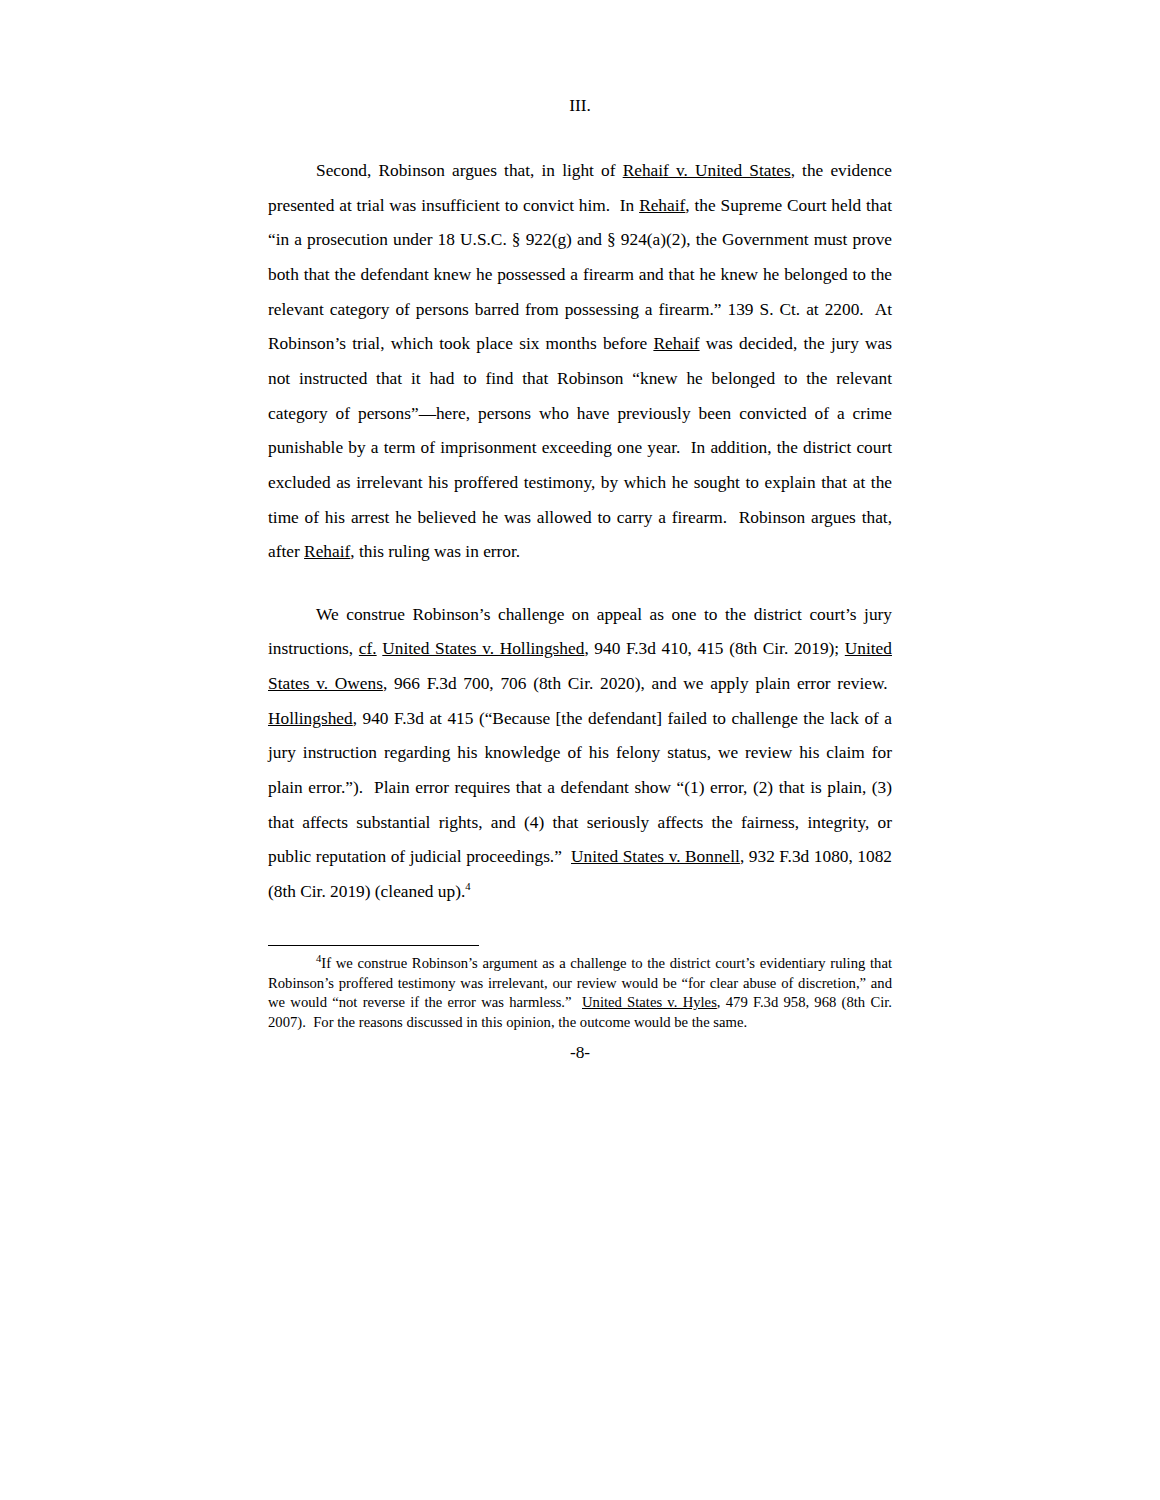III.
Second, Robinson argues that, in light of Rehaif v. United States, the evidence presented at trial was insufficient to convict him. In Rehaif, the Supreme Court held that “in a prosecution under 18 U.S.C. § 922(g) and § 924(a)(2), the Government must prove both that the defendant knew he possessed a firearm and that he knew he belonged to the relevant category of persons barred from possessing a firearm.” 139 S. Ct. at 2200. At Robinson’s trial, which took place six months before Rehaif was decided, the jury was not instructed that it had to find that Robinson “knew he belonged to the relevant category of persons”—here, persons who have previously been convicted of a crime punishable by a term of imprisonment exceeding one year. In addition, the district court excluded as irrelevant his proffered testimony, by which he sought to explain that at the time of his arrest he believed he was allowed to carry a firearm. Robinson argues that, after Rehaif, this ruling was in error.
We construe Robinson’s challenge on appeal as one to the district court’s jury instructions, cf. United States v. Hollingshed, 940 F.3d 410, 415 (8th Cir. 2019); United States v. Owens, 966 F.3d 700, 706 (8th Cir. 2020), and we apply plain error review. Hollingshed, 940 F.3d at 415 (“Because [the defendant] failed to challenge the lack of a jury instruction regarding his knowledge of his felony status, we review his claim for plain error.”). Plain error requires that a defendant show “(1) error, (2) that is plain, (3) that affects substantial rights, and (4) that seriously affects the fairness, integrity, or public reputation of judicial proceedings.” United States v. Bonnell, 932 F.3d 1080, 1082 (8th Cir. 2019) (cleaned up).4
4If we construe Robinson’s argument as a challenge to the district court’s evidentiary ruling that Robinson’s proffered testimony was irrelevant, our review would be “for clear abuse of discretion,” and we would “not reverse if the error was harmless.” United States v. Hyles, 479 F.3d 958, 968 (8th Cir. 2007). For the reasons discussed in this opinion, the outcome would be the same.
-8-